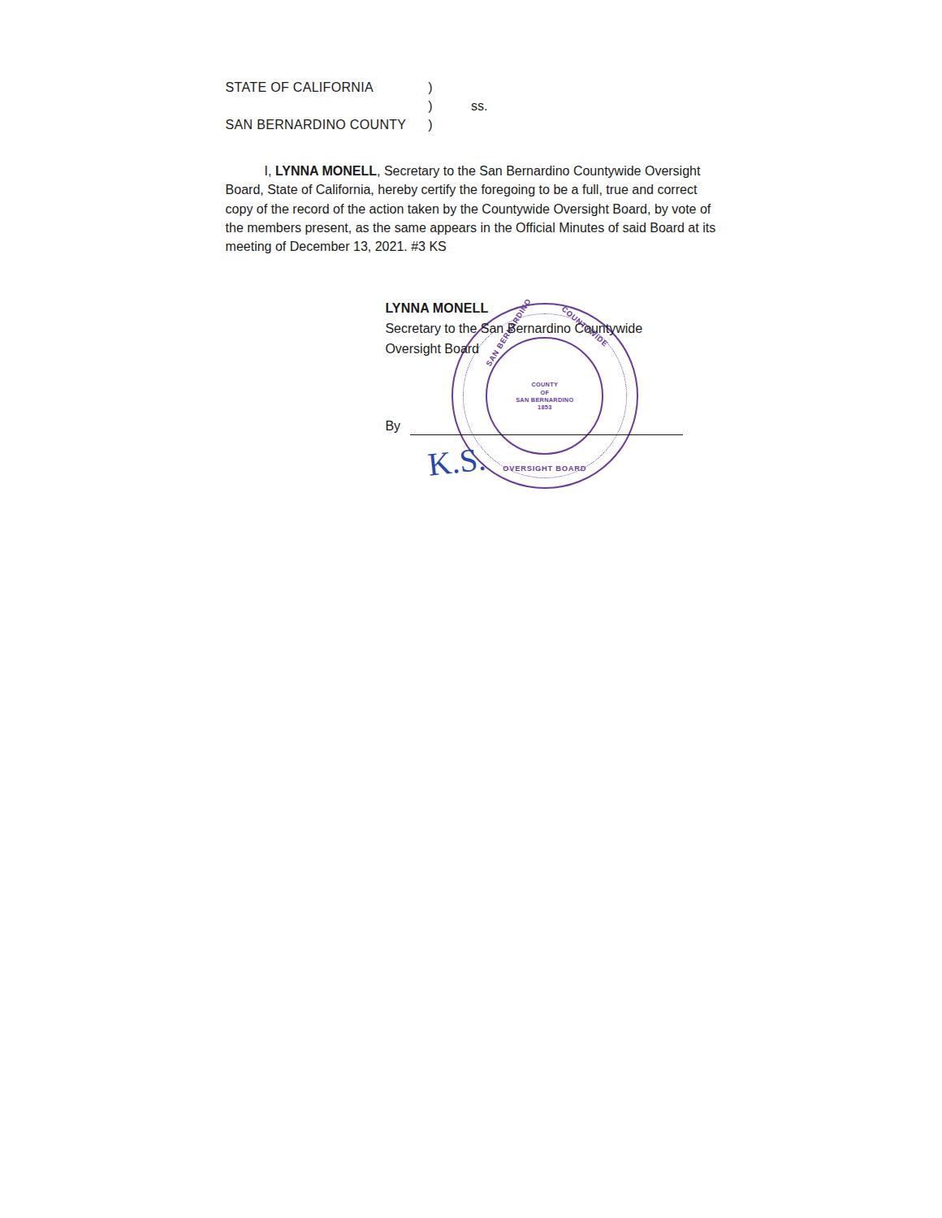| STATE OF CALIFORNIA | ) | |
| | ) | ss. |
| SAN BERNARDINO COUNTY | ) | |
I, LYNNA MONELL, Secretary to the San Bernardino Countywide Oversight Board, State of California, hereby certify the foregoing to be a full, true and correct copy of the record of the action taken by the Countywide Oversight Board, by vote of the members present, as the same appears in the Official Minutes of said Board at its meeting of December 13, 2021. #3 KS
SAN BERNARDINO COUNTYWIDE OVERSIGHT BOARD
COUNTY
OF
SAN BERNARDINO
1853
LYNNA MONELL
Secretary to the San Bernardino Countywide
Oversight Board
By
K.S.